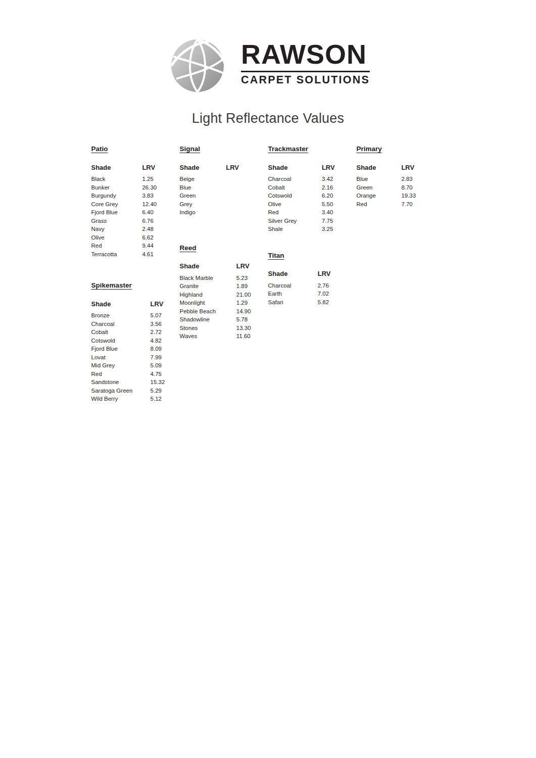RAWSON
CARPET SOLUTIONS
Light Reflectance Values
Patio
| Shade | LRV |
| --- | --- |
| Black | 1.25 |
| Bunker | 26.30 |
| Burgundy | 3.83 |
| Core Grey | 12.40 |
| Fjord Blue | 6.40 |
| Grass | 6.76 |
| Navy | 2.48 |
| Olive | 6.62 |
| Red | 9.44 |
| Terracotta | 4.61 |
Spikemaster
| Shade | LRV |
| --- | --- |
| Bronze | 5.07 |
| Charcoal | 3.56 |
| Cobalt | 2.72 |
| Cotswold | 4.82 |
| Fjord Blue | 8.09 |
| Lovat | 7.99 |
| Mid Grey | 5.09 |
| Red | 4.75 |
| Sandstone | 15.32 |
| Saratoga Green | 5.29 |
| Wild Berry | 5.12 |
Signal
| Shade | LRV |
| --- | --- |
| Beige | |
| Blue | |
| Green | |
| Grey | |
| Indigo | |
Reed
| Shade | LRV |
| --- | --- |
| Black Marble | 5.23 |
| Granite | 1.89 |
| Highland | 21.00 |
| Moonlight | 1.29 |
| Pebble Beach | 14.90 |
| Shadowline | 5.78 |
| Stones | 13.30 |
| Waves | 11.60 |
Trackmaster
| Shade | LRV |
| --- | --- |
| Charcoal | 3.42 |
| Cobalt | 2.16 |
| Cotswold | 6.20 |
| Olive | 5.50 |
| Red | 3.40 |
| Silver Grey | 7.75 |
| Shale | 3.25 |
Titan
| Shade | LRV |
| --- | --- |
| Charcoal | 2.76 |
| Earth | 7.02 |
| Safari | 5.82 |
Primary
| Shade | LRV |
| --- | --- |
| Blue | 2.83 |
| Green | 8.70 |
| Orange | 19.33 |
| Red | 7.70 |